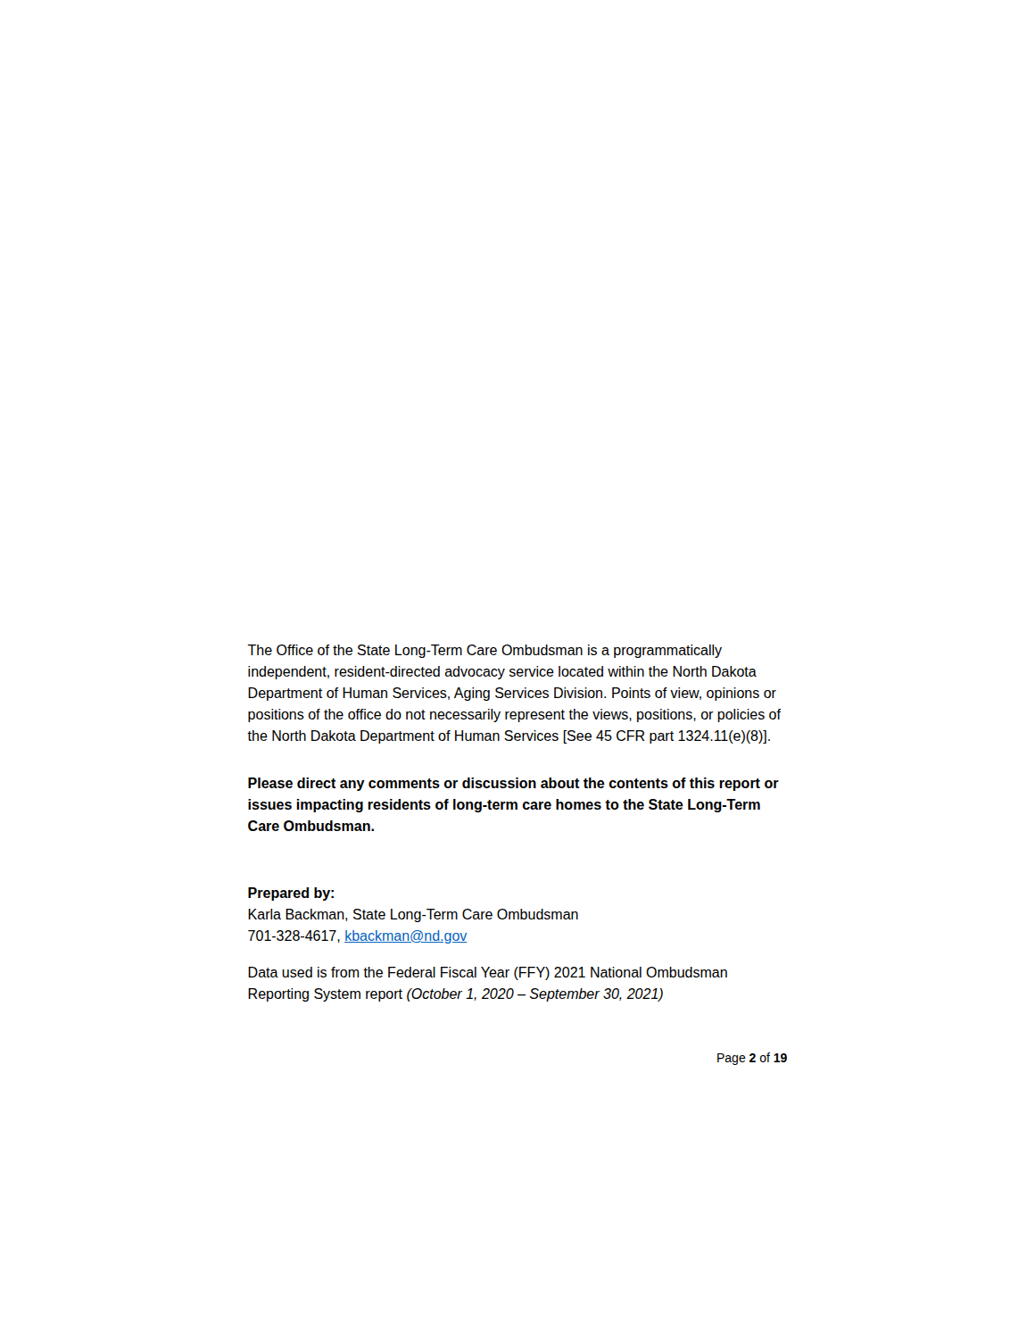The Office of the State Long-Term Care Ombudsman is a programmatically independent, resident-directed advocacy service located within the North Dakota Department of Human Services, Aging Services Division. Points of view, opinions or positions of the office do not necessarily represent the views, positions, or policies of the North Dakota Department of Human Services [See 45 CFR part 1324.11(e)(8)].
Please direct any comments or discussion about the contents of this report or issues impacting residents of long-term care homes to the State Long-Term Care Ombudsman.
Prepared by:
Karla Backman, State Long-Term Care Ombudsman
701-328-4617, kbackman@nd.gov
Data used is from the Federal Fiscal Year (FFY) 2021 National Ombudsman Reporting System report (October 1, 2020 – September 30, 2021)
Page 2 of 19